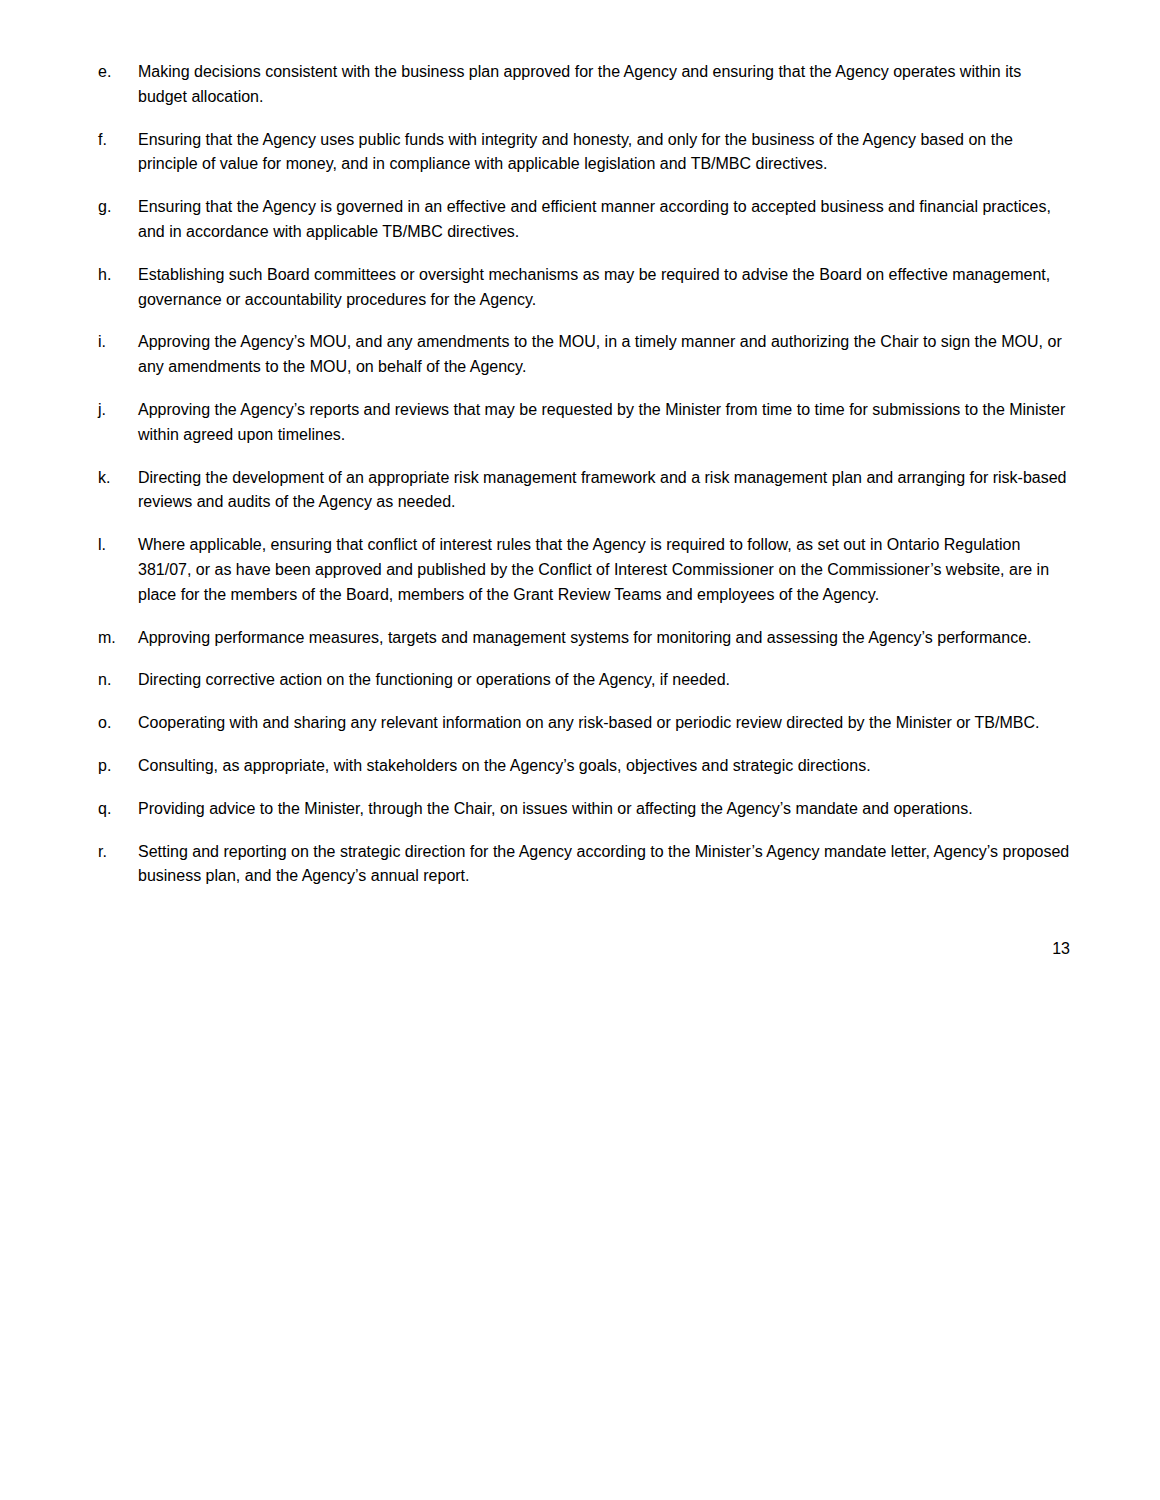e. Making decisions consistent with the business plan approved for the Agency and ensuring that the Agency operates within its budget allocation.
f. Ensuring that the Agency uses public funds with integrity and honesty, and only for the business of the Agency based on the principle of value for money, and in compliance with applicable legislation and TB/MBC directives.
g. Ensuring that the Agency is governed in an effective and efficient manner according to accepted business and financial practices, and in accordance with applicable TB/MBC directives.
h. Establishing such Board committees or oversight mechanisms as may be required to advise the Board on effective management, governance or accountability procedures for the Agency.
i. Approving the Agency’s MOU, and any amendments to the MOU, in a timely manner and authorizing the Chair to sign the MOU, or any amendments to the MOU, on behalf of the Agency.
j. Approving the Agency’s reports and reviews that may be requested by the Minister from time to time for submissions to the Minister within agreed upon timelines.
k. Directing the development of an appropriate risk management framework and a risk management plan and arranging for risk-based reviews and audits of the Agency as needed.
l. Where applicable, ensuring that conflict of interest rules that the Agency is required to follow, as set out in Ontario Regulation 381/07, or as have been approved and published by the Conflict of Interest Commissioner on the Commissioner’s website, are in place for the members of the Board, members of the Grant Review Teams and employees of the Agency.
m. Approving performance measures, targets and management systems for monitoring and assessing the Agency’s performance.
n. Directing corrective action on the functioning or operations of the Agency, if needed.
o. Cooperating with and sharing any relevant information on any risk-based or periodic review directed by the Minister or TB/MBC.
p. Consulting, as appropriate, with stakeholders on the Agency’s goals, objectives and strategic directions.
q. Providing advice to the Minister, through the Chair, on issues within or affecting the Agency’s mandate and operations.
r. Setting and reporting on the strategic direction for the Agency according to the Minister’s Agency mandate letter, Agency’s proposed business plan, and the Agency’s annual report.
13